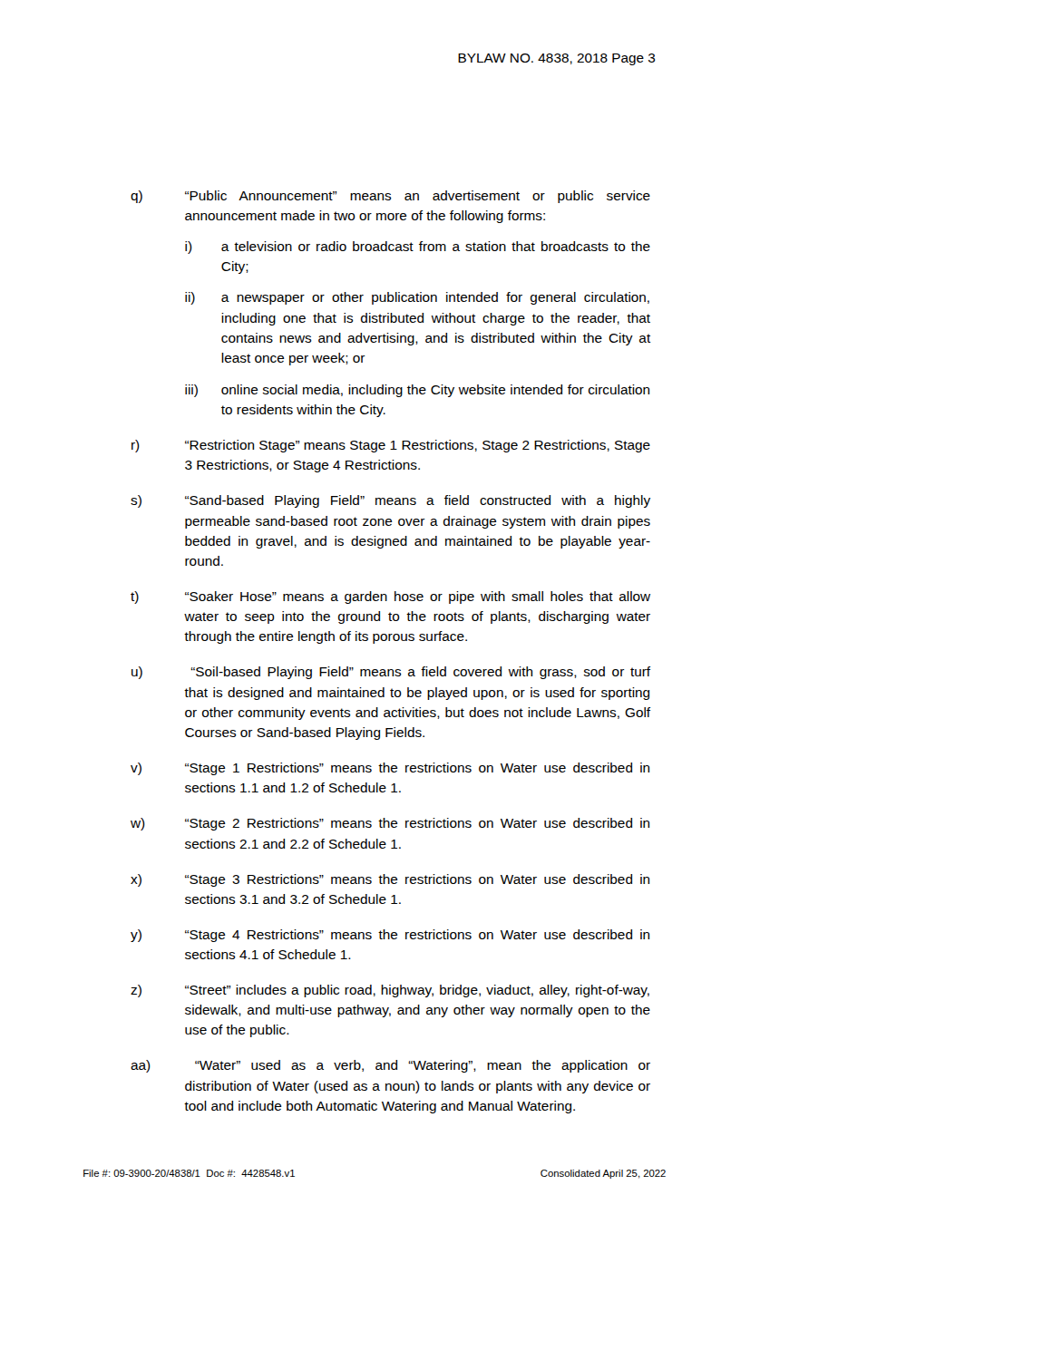BYLAW NO. 4838, 2018 Page 3
q) “Public Announcement” means an advertisement or public service announcement made in two or more of the following forms:
i) a television or radio broadcast from a station that broadcasts to the City;
ii) a newspaper or other publication intended for general circulation, including one that is distributed without charge to the reader, that contains news and advertising, and is distributed within the City at least once per week; or
iii) online social media, including the City website intended for circulation to residents within the City.
r) “Restriction Stage” means Stage 1 Restrictions, Stage 2 Restrictions, Stage 3 Restrictions, or Stage 4 Restrictions.
s) “Sand-based Playing Field” means a field constructed with a highly permeable sand-based root zone over a drainage system with drain pipes bedded in gravel, and is designed and maintained to be playable year-round.
t) “Soaker Hose” means a garden hose or pipe with small holes that allow water to seep into the ground to the roots of plants, discharging water through the entire length of its porous surface.
u) “Soil-based Playing Field” means a field covered with grass, sod or turf that is designed and maintained to be played upon, or is used for sporting or other community events and activities, but does not include Lawns, Golf Courses or Sand-based Playing Fields.
v) “Stage 1 Restrictions” means the restrictions on Water use described in sections 1.1 and 1.2 of Schedule 1.
w) “Stage 2 Restrictions” means the restrictions on Water use described in sections 2.1 and 2.2 of Schedule 1.
x) “Stage 3 Restrictions” means the restrictions on Water use described in sections 3.1 and 3.2 of Schedule 1.
y) “Stage 4 Restrictions” means the restrictions on Water use described in sections 4.1 of Schedule 1.
z) “Street” includes a public road, highway, bridge, viaduct, alley, right-of-way, sidewalk, and multi-use pathway, and any other way normally open to the use of the public.
aa) “Water” used as a verb, and “Watering”, mean the application or distribution of Water (used as a noun) to lands or plants with any device or tool and include both Automatic Watering and Manual Watering.
File #: 09-3900-20/4838/1 Doc #: 4428548.v1
Consolidated April 25, 2022